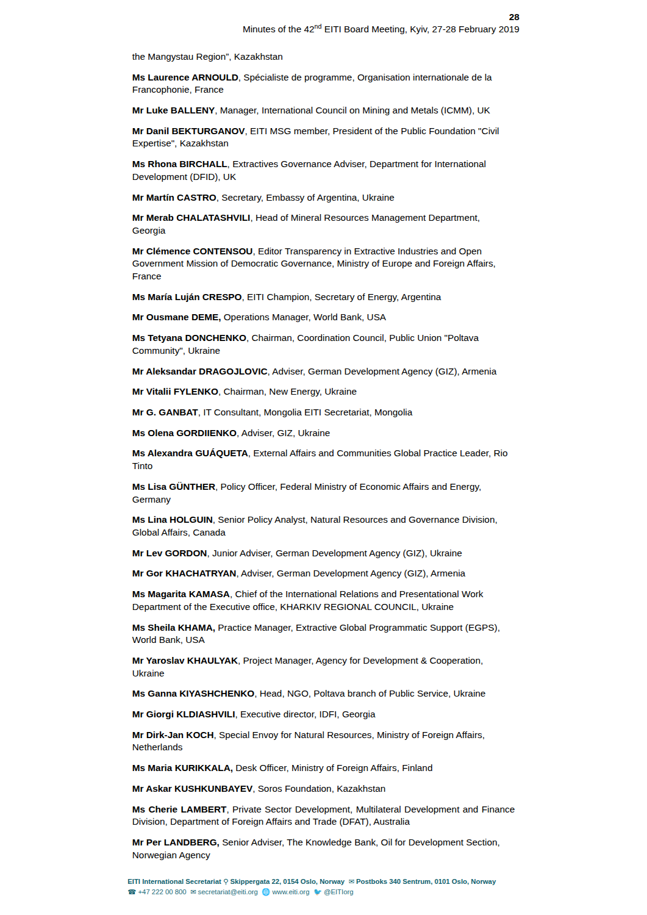28
Minutes of the 42nd EITI Board Meeting, Kyiv, 27-28 February 2019
the Mangystau Region”, Kazakhstan
Ms Laurence ARNOULD, Spécialiste de programme, Organisation internationale de la Francophonie, France
Mr Luke BALLENY, Manager, International Council on Mining and Metals (ICMM), UK
Mr Danil BEKTURGANOV, EITI MSG member, President of the Public Foundation "Civil Expertise", Kazakhstan
Ms Rhona BIRCHALL, Extractives Governance Adviser, Department for International Development (DFID), UK
Mr Martín CASTRO, Secretary, Embassy of Argentina, Ukraine
Mr Merab CHALATASHVILI, Head of Mineral Resources Management Department, Georgia
Mr Clémence CONTENSOU, Editor Transparency in Extractive Industries and Open Government Mission of Democratic Governance, Ministry of Europe and Foreign Affairs, France
Ms María Luján CRESPO, EITI Champion, Secretary of Energy, Argentina
Mr Ousmane DEME, Operations Manager, World Bank, USA
Ms Tetyana DONCHENKO, Chairman, Coordination Council, Public Union "Poltava Community", Ukraine
Mr Aleksandar DRAGOJLOVIC, Adviser, German Development Agency (GIZ), Armenia
Mr Vitalii FYLENKO, Chairman, New Energy, Ukraine
Mr G. GANBAT, IT Consultant, Mongolia EITI Secretariat, Mongolia
Ms Olena GORDIIENKO, Adviser, GIZ, Ukraine
Ms Alexandra GUÁQUETA, External Affairs and Communities Global Practice Leader, Rio Tinto
Ms Lisa GÜNTHER, Policy Officer, Federal Ministry of Economic Affairs and Energy, Germany
Ms Lina HOLGUIN, Senior Policy Analyst, Natural Resources and Governance Division, Global Affairs, Canada
Mr Lev GORDON, Junior Adviser, German Development Agency (GIZ), Ukraine
Mr Gor KHACHATRYAN, Adviser, German Development Agency (GIZ), Armenia
Ms Magarita KAMASA, Chief of the International Relations and Presentational Work Department of the Executive office, KHARKIV REGIONAL COUNCIL, Ukraine
Ms Sheila KHAMA, Practice Manager, Extractive Global Programmatic Support (EGPS), World Bank, USA
Mr Yaroslav KHAULYAK, Project Manager, Agency for Development & Cooperation, Ukraine
Ms Ganna KIYASHCHENKO, Head, NGO, Poltava branch of Public Service, Ukraine
Mr Giorgi KLDIASHVILI, Executive director, IDFI, Georgia
Mr Dirk-Jan KOCH, Special Envoy for Natural Resources, Ministry of Foreign Affairs, Netherlands
Ms Maria KURIKKALA, Desk Officer, Ministry of Foreign Affairs, Finland
Mr Askar KUSHKUNBAYEV, Soros Foundation, Kazakhstan
Ms Cherie LAMBERT, Private Sector Development, Multilateral Development and Finance Division, Department of Foreign Affairs and Trade (DFAT), Australia
Mr Per LANDBERG, Senior Adviser, The Knowledge Bank, Oil for Development Section, Norwegian Agency
EITI International Secretariat ⚲ Skippergata 22, 0154 Oslo, Norway ✉ Postboks 340 Sentrum, 0101 Oslo, Norway
☎ +47 222 00 800 ✉ secretariat@eiti.org 🌐 www.eiti.org 🐦 @EITIorg